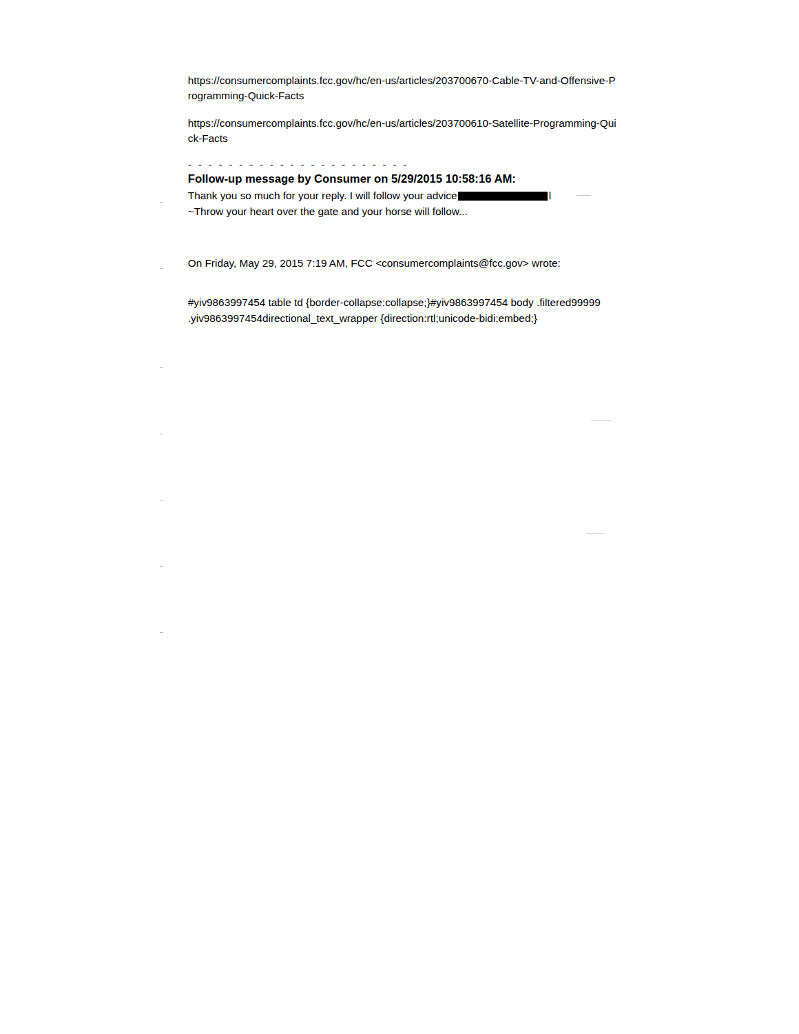https://consumercomplaints.fcc.gov/hc/en-us/articles/203700670-Cable-TV-and-Offensive-Programming-Quick-Facts
https://consumercomplaints.fcc.gov/hc/en-us/articles/203700610-Satellite-Programming-Quick-Facts
- - - - - - - - - - - - - - - - - - - - - -
Follow-up message by Consumer on 5/29/2015 10:58:16 AM:
Thank you so much for your reply. I will follow your advice l
~Throw your heart over the gate and your horse will follow...
On Friday, May 29, 2015 7:19 AM, FCC <consumercomplaints@fcc.gov> wrote:
#yiv9863997454 table td {border-collapse:collapse;}#yiv9863997454 body .filtered99999 .yiv9863997454directional_text_wrapper {direction:rtl;unicode-bidi:embed;}